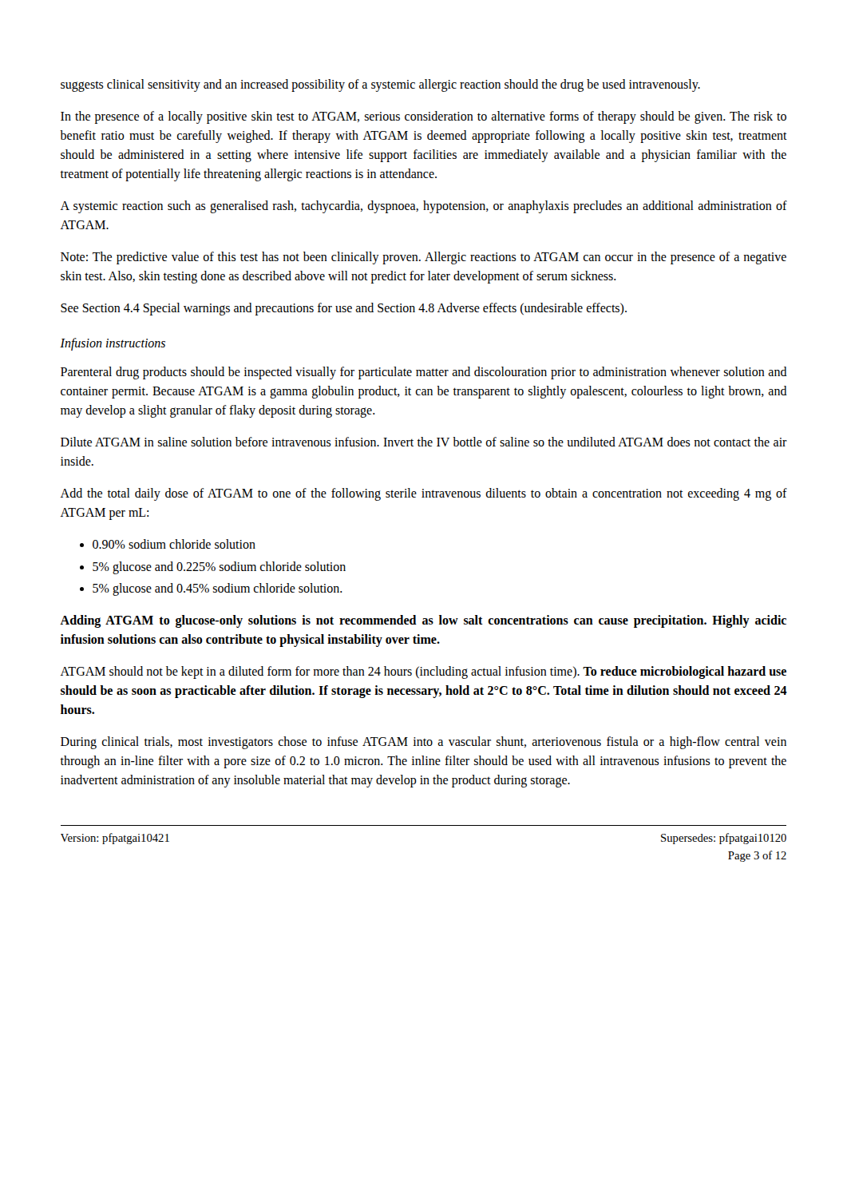suggests clinical sensitivity and an increased possibility of a systemic allergic reaction should the drug be used intravenously.
In the presence of a locally positive skin test to ATGAM, serious consideration to alternative forms of therapy should be given. The risk to benefit ratio must be carefully weighed. If therapy with ATGAM is deemed appropriate following a locally positive skin test, treatment should be administered in a setting where intensive life support facilities are immediately available and a physician familiar with the treatment of potentially life threatening allergic reactions is in attendance.
A systemic reaction such as generalised rash, tachycardia, dyspnoea, hypotension, or anaphylaxis precludes an additional administration of ATGAM.
Note: The predictive value of this test has not been clinically proven. Allergic reactions to ATGAM can occur in the presence of a negative skin test. Also, skin testing done as described above will not predict for later development of serum sickness.
See Section 4.4 Special warnings and precautions for use and Section 4.8 Adverse effects (undesirable effects).
Infusion instructions
Parenteral drug products should be inspected visually for particulate matter and discolouration prior to administration whenever solution and container permit. Because ATGAM is a gamma globulin product, it can be transparent to slightly opalescent, colourless to light brown, and may develop a slight granular of flaky deposit during storage.
Dilute ATGAM in saline solution before intravenous infusion. Invert the IV bottle of saline so the undiluted ATGAM does not contact the air inside.
Add the total daily dose of ATGAM to one of the following sterile intravenous diluents to obtain a concentration not exceeding 4 mg of ATGAM per mL:
0.90% sodium chloride solution
5% glucose and 0.225% sodium chloride solution
5% glucose and 0.45% sodium chloride solution.
Adding ATGAM to glucose-only solutions is not recommended as low salt concentrations can cause precipitation. Highly acidic infusion solutions can also contribute to physical instability over time.
ATGAM should not be kept in a diluted form for more than 24 hours (including actual infusion time). To reduce microbiological hazard use should be as soon as practicable after dilution. If storage is necessary, hold at 2°C to 8°C. Total time in dilution should not exceed 24 hours.
During clinical trials, most investigators chose to infuse ATGAM into a vascular shunt, arteriovenous fistula or a high-flow central vein through an in-line filter with a pore size of 0.2 to 1.0 micron. The inline filter should be used with all intravenous infusions to prevent the inadvertent administration of any insoluble material that may develop in the product during storage.
Version: pfpatgai10421
Supersedes: pfpatgai10120
Page 3 of 12